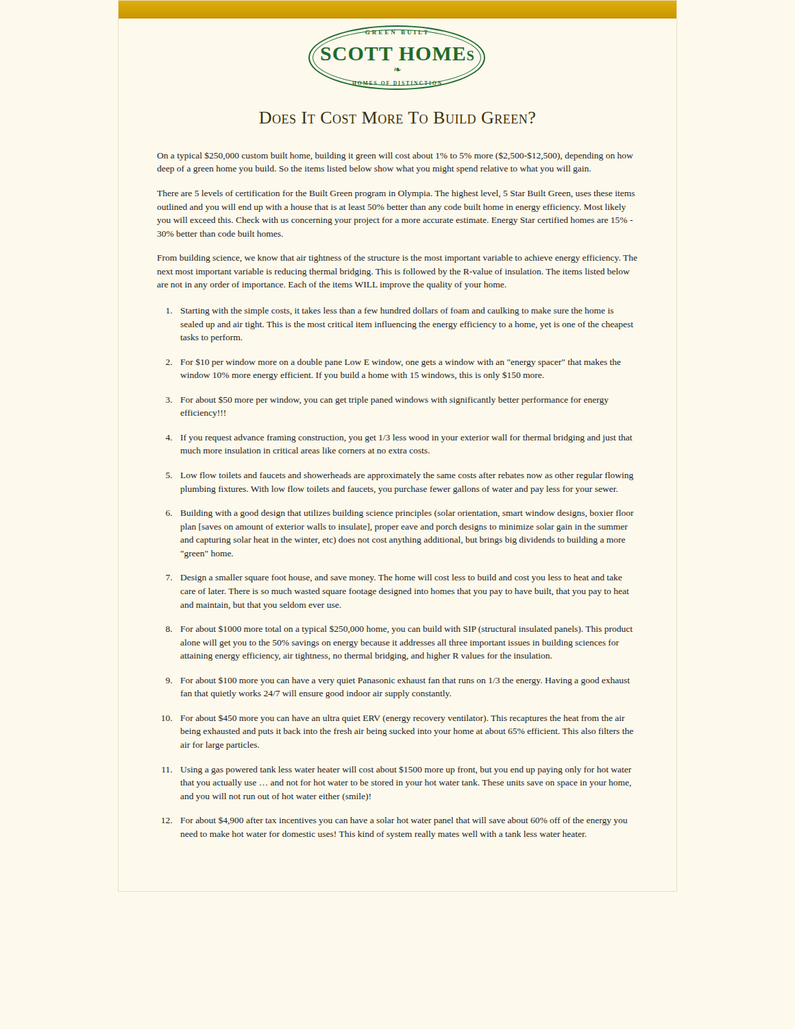Green Built
SCOTT HOMES
❧
Homes of Distinction
Does It Cost More To Build Green?
On a typical $250,000 custom built home, building it green will cost about 1% to 5% more ($2,500-$12,500), depending on how deep of a green home you build. So the items listed below show what you might spend relative to what you will gain.
There are 5 levels of certification for the Built Green program in Olympia. The highest level, 5 Star Built Green, uses these items outlined and you will end up with a house that is at least 50% better than any code built home in energy efficiency. Most likely you will exceed this. Check with us concerning your project for a more accurate estimate. Energy Star certified homes are 15% - 30% better than code built homes.
From building science, we know that air tightness of the structure is the most important variable to achieve energy efficiency. The next most important variable is reducing thermal bridging. This is followed by the R-value of insulation. The items listed below are not in any order of importance. Each of the items WILL improve the quality of your home.
Starting with the simple costs, it takes less than a few hundred dollars of foam and caulking to make sure the home is sealed up and air tight. This is the most critical item influencing the energy efficiency to a home, yet is one of the cheapest tasks to perform.
For $10 per window more on a double pane Low E window, one gets a window with an "energy spacer" that makes the window 10% more energy efficient. If you build a home with 15 windows, this is only $150 more.
For about $50 more per window, you can get triple paned windows with significantly better performance for energy efficiency!!!
If you request advance framing construction, you get 1/3 less wood in your exterior wall for thermal bridging and just that much more insulation in critical areas like corners at no extra costs.
Low flow toilets and faucets and showerheads are approximately the same costs after rebates now as other regular flowing plumbing fixtures. With low flow toilets and faucets, you purchase fewer gallons of water and pay less for your sewer.
Building with a good design that utilizes building science principles (solar orientation, smart window designs, boxier floor plan [saves on amount of exterior walls to insulate], proper eave and porch designs to minimize solar gain in the summer and capturing solar heat in the winter, etc) does not cost anything additional, but brings big dividends to building a more "green" home.
Design a smaller square foot house, and save money. The home will cost less to build and cost you less to heat and take care of later. There is so much wasted square footage designed into homes that you pay to have built, that you pay to heat and maintain, but that you seldom ever use.
For about $1000 more total on a typical $250,000 home, you can build with SIP (structural insulated panels). This product alone will get you to the 50% savings on energy because it addresses all three important issues in building sciences for attaining energy efficiency, air tightness, no thermal bridging, and higher R values for the insulation.
For about $100 more you can have a very quiet Panasonic exhaust fan that runs on 1/3 the energy. Having a good exhaust fan that quietly works 24/7 will ensure good indoor air supply constantly.
For about $450 more you can have an ultra quiet ERV (energy recovery ventilator). This recaptures the heat from the air being exhausted and puts it back into the fresh air being sucked into your home at about 65% efficient. This also filters the air for large particles.
Using a gas powered tank less water heater will cost about $1500 more up front, but you end up paying only for hot water that you actually use … and not for hot water to be stored in your hot water tank. These units save on space in your home, and you will not run out of hot water either (smile)!
For about $4,900 after tax incentives you can have a solar hot water panel that will save about 60% off of the energy you need to make hot water for domestic uses! This kind of system really mates well with a tank less water heater.